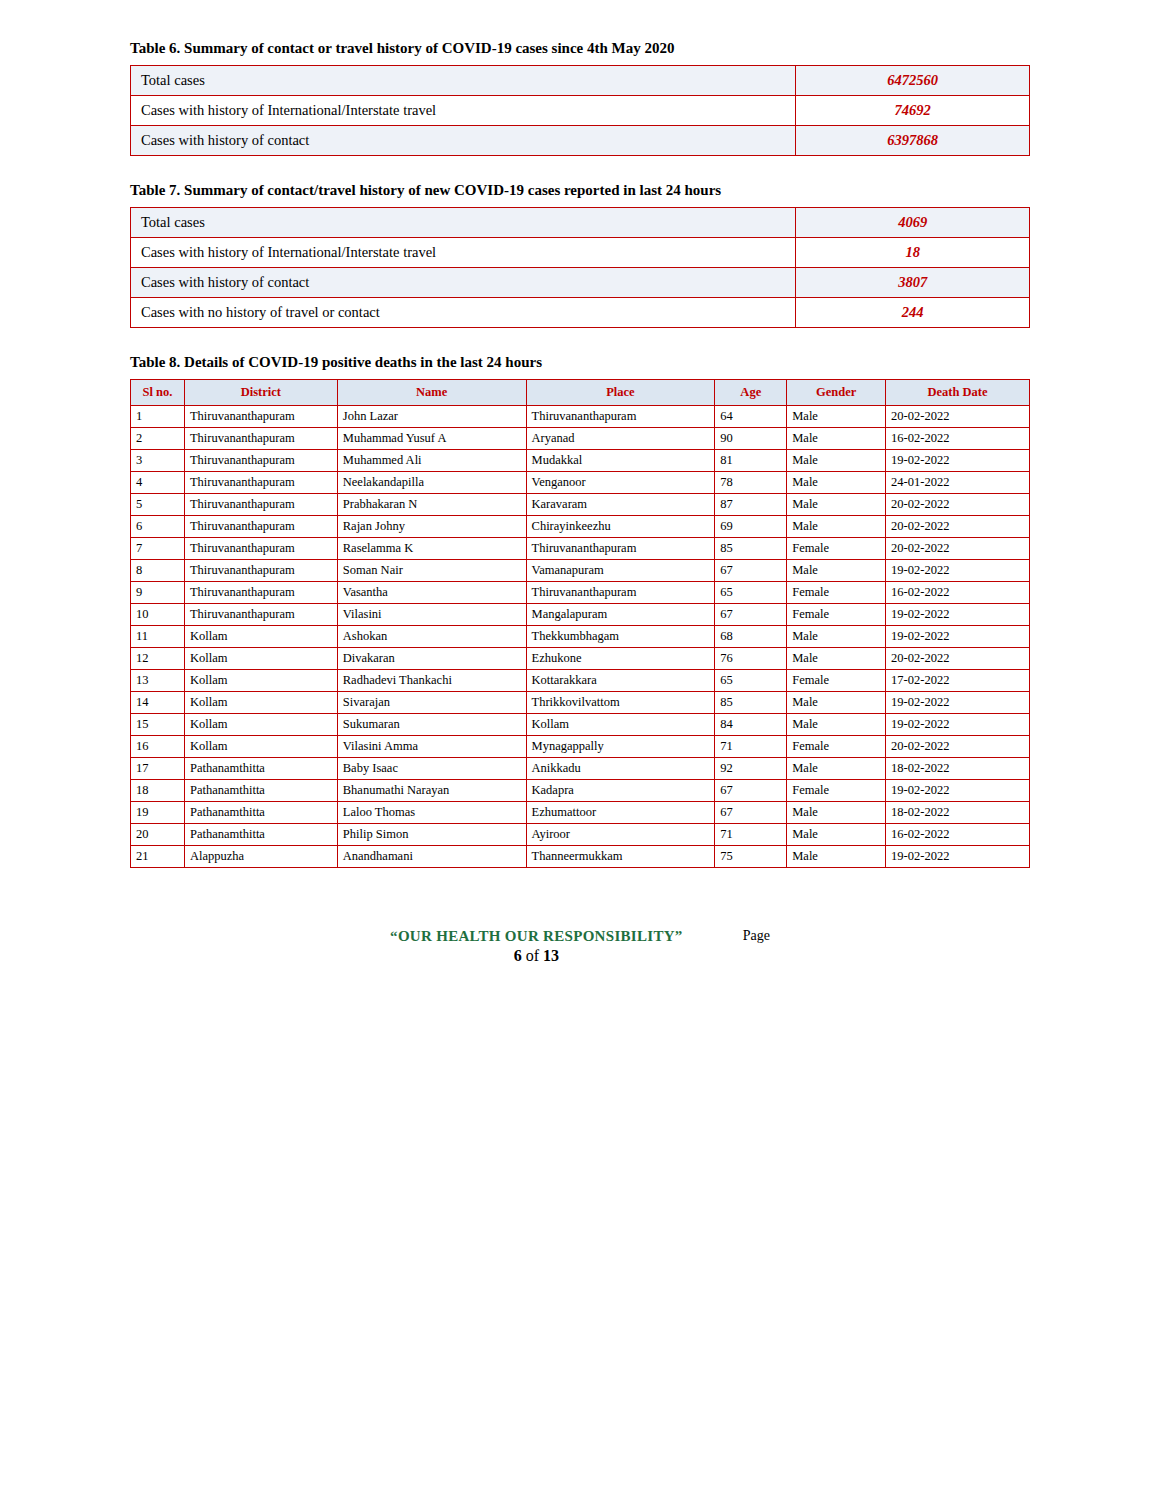Table 6. Summary of contact or travel history of COVID-19 cases since 4th May 2020
| Total cases | 6472560 |
| Cases with history of International/Interstate travel | 74692 |
| Cases with history of contact | 6397868 |
Table 7. Summary of contact/travel history of new COVID-19 cases reported in last 24 hours
| Total cases | 4069 |
| Cases with history of International/Interstate travel | 18 |
| Cases with history of contact | 3807 |
| Cases with no history of travel or contact | 244 |
Table 8. Details of COVID-19 positive deaths in the last 24 hours
| Sl no. | District | Name | Place | Age | Gender | Death Date |
| --- | --- | --- | --- | --- | --- | --- |
| 1 | Thiruvananthapuram | John Lazar | Thiruvananthapuram | 64 | Male | 20-02-2022 |
| 2 | Thiruvananthapuram | Muhammad Yusuf A | Aryanad | 90 | Male | 16-02-2022 |
| 3 | Thiruvananthapuram | Muhammed Ali | Mudakkal | 81 | Male | 19-02-2022 |
| 4 | Thiruvananthapuram | Neelakandapilla | Venganoor | 78 | Male | 24-01-2022 |
| 5 | Thiruvananthapuram | Prabhakaran N | Karavaram | 87 | Male | 20-02-2022 |
| 6 | Thiruvananthapuram | Rajan Johny | Chirayinkeezhu | 69 | Male | 20-02-2022 |
| 7 | Thiruvananthapuram | Raselamma K | Thiruvananthapuram | 85 | Female | 20-02-2022 |
| 8 | Thiruvananthapuram | Soman Nair | Vamanapuram | 67 | Male | 19-02-2022 |
| 9 | Thiruvananthapuram | Vasantha | Thiruvananthapuram | 65 | Female | 16-02-2022 |
| 10 | Thiruvananthapuram | Vilasini | Mangalapuram | 67 | Female | 19-02-2022 |
| 11 | Kollam | Ashokan | Thekkumbhagam | 68 | Male | 19-02-2022 |
| 12 | Kollam | Divakaran | Ezhukone | 76 | Male | 20-02-2022 |
| 13 | Kollam | Radhadevi Thankachi | Kottarakkara | 65 | Female | 17-02-2022 |
| 14 | Kollam | Sivarajan | Thrikkovilvattom | 85 | Male | 19-02-2022 |
| 15 | Kollam | Sukumaran | Kollam | 84 | Male | 19-02-2022 |
| 16 | Kollam | Vilasini Amma | Mynagappally | 71 | Female | 20-02-2022 |
| 17 | Pathanamthitta | Baby Isaac | Anikkadu | 92 | Male | 18-02-2022 |
| 18 | Pathanamthitta | Bhanumathi Narayan | Kadapra | 67 | Female | 19-02-2022 |
| 19 | Pathanamthitta | Laloo Thomas | Ezhumattoor | 67 | Male | 18-02-2022 |
| 20 | Pathanamthitta | Philip Simon | Ayiroor | 71 | Male | 16-02-2022 |
| 21 | Alappuzha | Anandhamani | Thanneermukkam | 75 | Male | 19-02-2022 |
“OUR HEALTH OUR RESPONSIBILITY”
6 of 13
Page